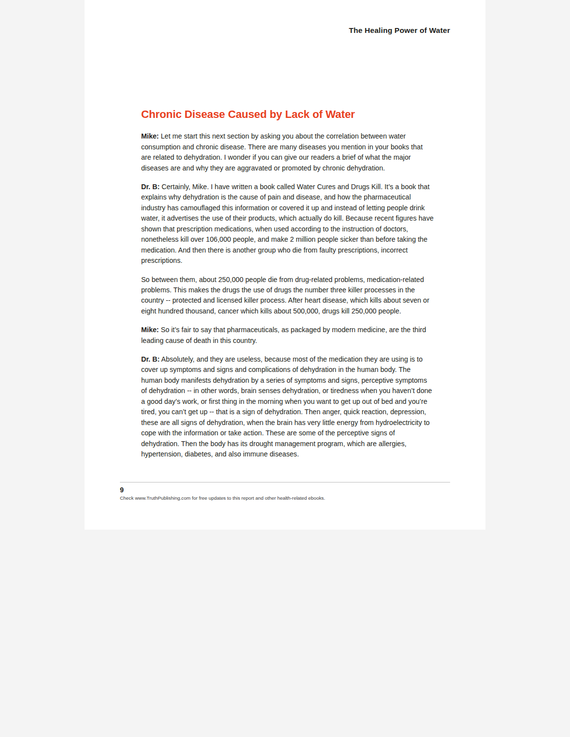The Healing Power of Water
Chronic Disease Caused by Lack of Water
Mike: Let me start this next section by asking you about the correlation between water consumption and chronic disease. There are many diseases you mention in your books that are related to dehydration. I wonder if you can give our readers a brief of what the major diseases are and why they are aggravated or promoted by chronic dehydration.
Dr. B: Certainly, Mike. I have written a book called Water Cures and Drugs Kill. It’s a book that explains why dehydration is the cause of pain and disease, and how the pharmaceutical industry has camouflaged this information or covered it up and instead of letting people drink water, it advertises the use of their products, which actually do kill. Because recent figures have shown that prescription medications, when used according to the instruction of doctors, nonetheless kill over 106,000 people, and make 2 million people sicker than before taking the medication. And then there is another group who die from faulty prescriptions, incorrect prescriptions.
So between them, about 250,000 people die from drug-related problems, medication-related problems. This makes the drugs the use of drugs the number three killer processes in the country -- protected and licensed killer process. After heart disease, which kills about seven or eight hundred thousand, cancer which kills about 500,000, drugs kill 250,000 people.
Mike: So it’s fair to say that pharmaceuticals, as packaged by modern medicine, are the third leading cause of death in this country.
Dr. B: Absolutely, and they are useless, because most of the medication they are using is to cover up symptoms and signs and complications of dehydration in the human body. The human body manifests dehydration by a series of symptoms and signs, perceptive symptoms of dehydration -- in other words, brain senses dehydration, or tiredness when you haven’t done a good day’s work, or first thing in the morning when you want to get up out of bed and you’re tired, you can’t get up -- that is a sign of dehydration. Then anger, quick reaction, depression, these are all signs of dehydration, when the brain has very little energy from hydroelectricity to cope with the information or take action. These are some of the perceptive signs of dehydration. Then the body has its drought management program, which are allergies, hypertension, diabetes, and also immune diseases.
9
Check www.TruthPublishing.com for free updates to this report and other health-related ebooks.